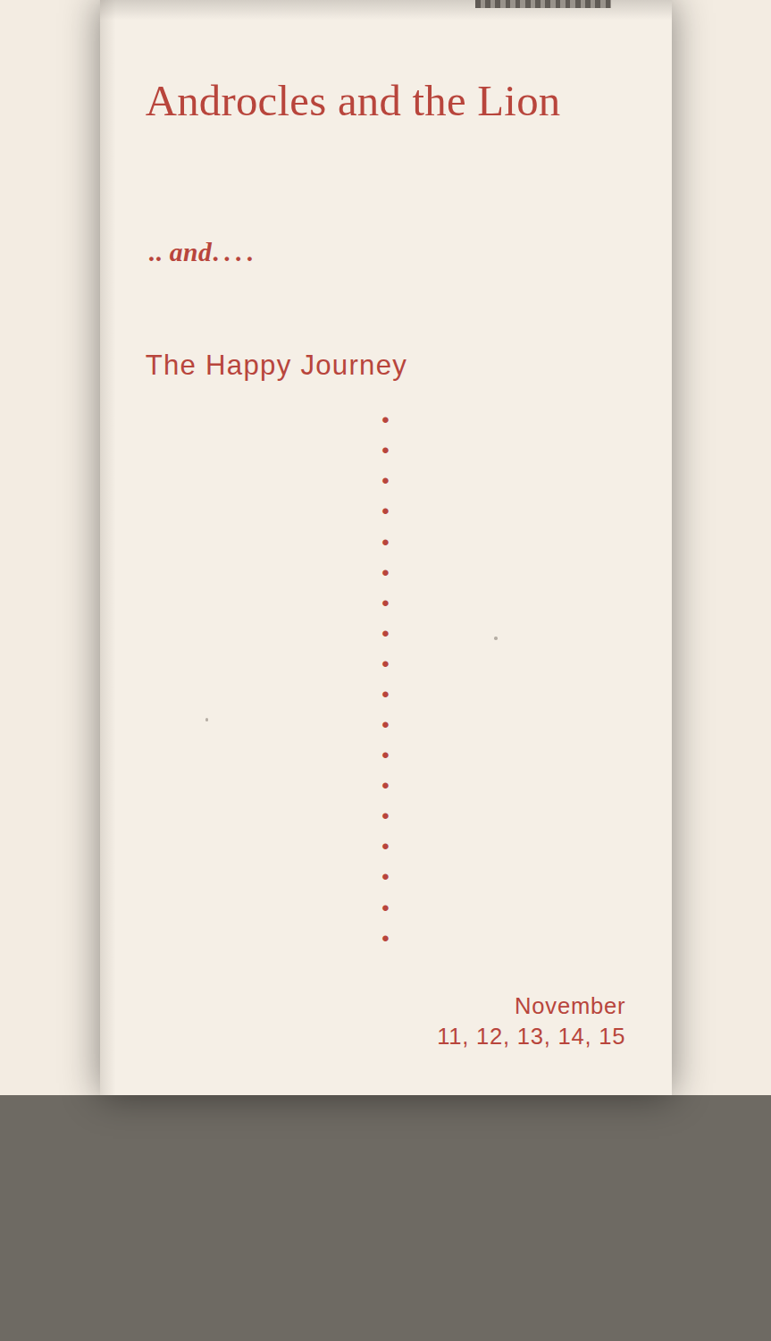Androcles and the Lion
.. and....
The Happy Journey
•
•
•
•
•
•
•
•
•
•
•
•
•
•
•
•
•
•
November 11, 12, 13, 14, 15